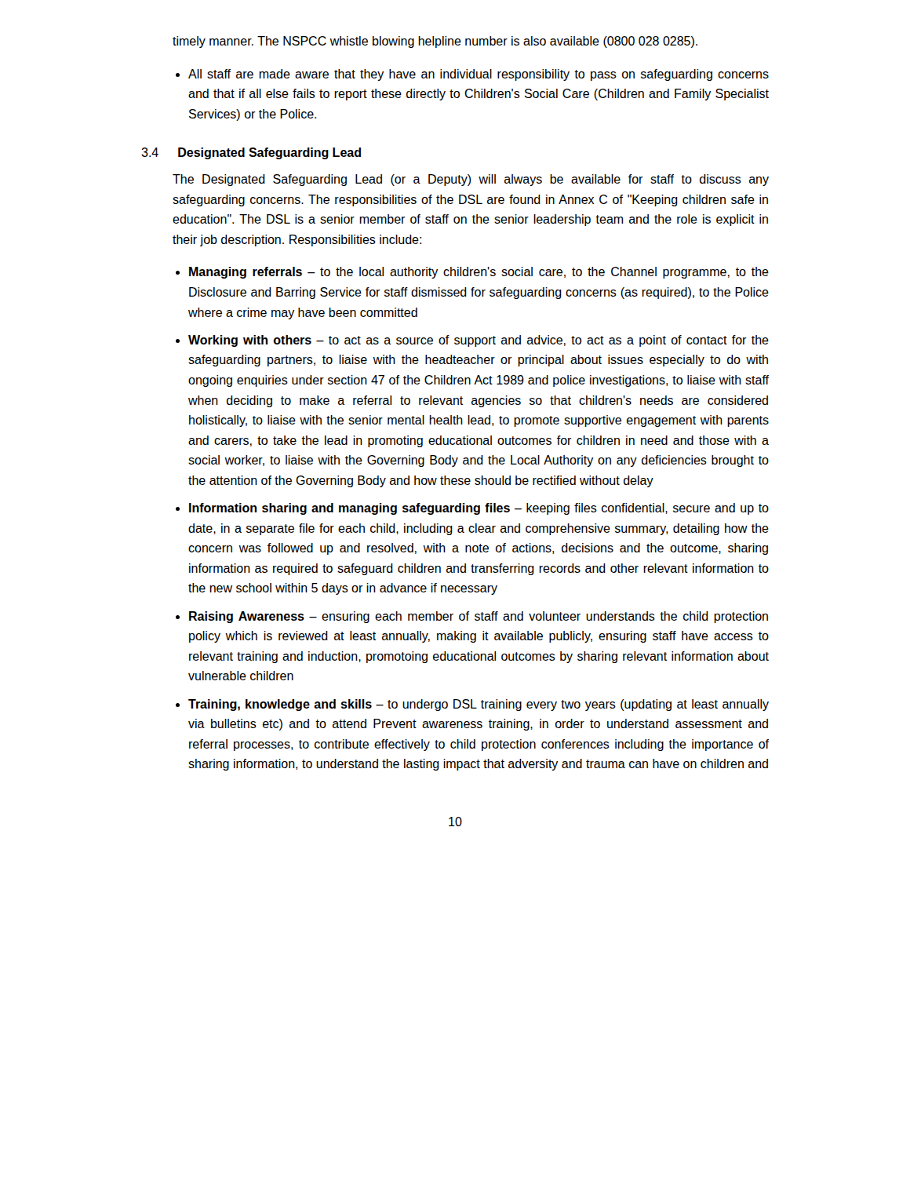timely manner. The NSPCC whistle blowing helpline number is also available (0800 028 0285).
All staff are made aware that they have an individual responsibility to pass on safeguarding concerns and that if all else fails to report these directly to Children's Social Care (Children and Family Specialist Services) or the Police.
3.4 Designated Safeguarding Lead
The Designated Safeguarding Lead (or a Deputy) will always be available for staff to discuss any safeguarding concerns. The responsibilities of the DSL are found in Annex C of "Keeping children safe in education". The DSL is a senior member of staff on the senior leadership team and the role is explicit in their job description. Responsibilities include:
Managing referrals – to the local authority children's social care, to the Channel programme, to the Disclosure and Barring Service for staff dismissed for safeguarding concerns (as required), to the Police where a crime may have been committed
Working with others – to act as a source of support and advice, to act as a point of contact for the safeguarding partners, to liaise with the headteacher or principal about issues especially to do with ongoing enquiries under section 47 of the Children Act 1989 and police investigations, to liaise with staff when deciding to make a referral to relevant agencies so that children's needs are considered holistically, to liaise with the senior mental health lead, to promote supportive engagement with parents and carers, to take the lead in promoting educational outcomes for children in need and those with a social worker, to liaise with the Governing Body and the Local Authority on any deficiencies brought to the attention of the Governing Body and how these should be rectified without delay
Information sharing and managing safeguarding files – keeping files confidential, secure and up to date, in a separate file for each child, including a clear and comprehensive summary, detailing how the concern was followed up and resolved, with a note of actions, decisions and the outcome, sharing information as required to safeguard children and transferring records and other relevant information to the new school within 5 days or in advance if necessary
Raising Awareness – ensuring each member of staff and volunteer understands the child protection policy which is reviewed at least annually, making it available publicly, ensuring staff have access to relevant training and induction, promotoing educational outcomes by sharing relevant information about vulnerable children
Training, knowledge and skills – to undergo DSL training every two years (updating at least annually via bulletins etc) and to attend Prevent awareness training, in order to understand assessment and referral processes, to contribute effectively to child protection conferences including the importance of sharing information, to understand the lasting impact that adversity and trauma can have on children and
10